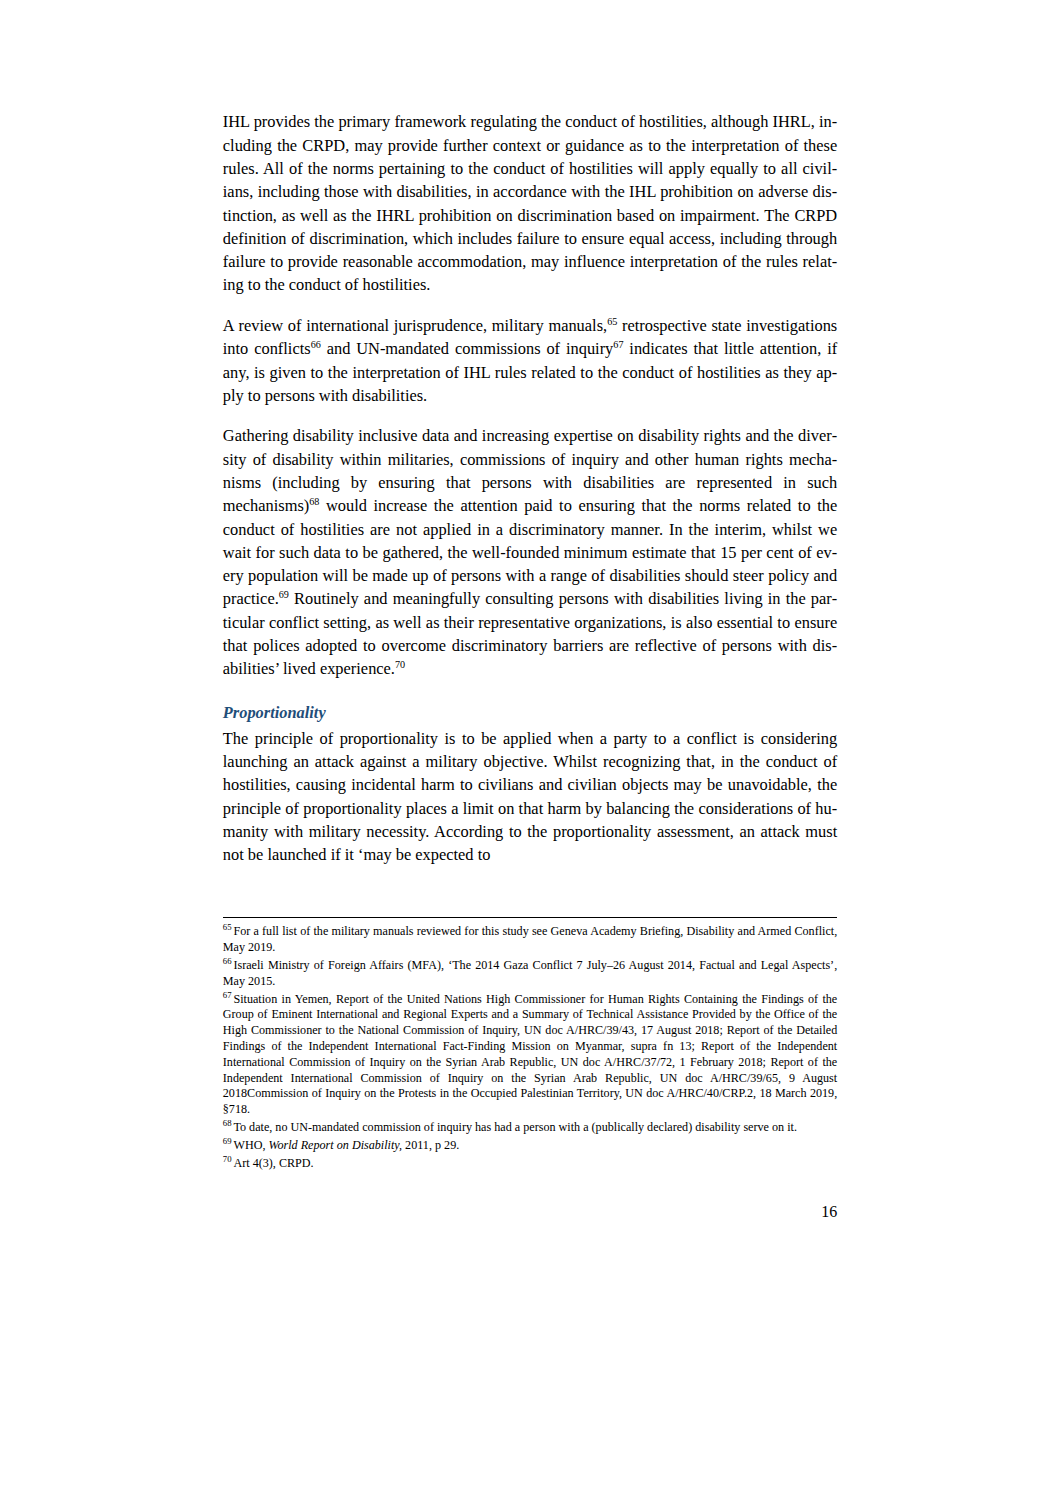IHL provides the primary framework regulating the conduct of hostilities, although IHRL, including the CRPD, may provide further context or guidance as to the interpretation of these rules. All of the norms pertaining to the conduct of hostilities will apply equally to all civilians, including those with disabilities, in accordance with the IHL prohibition on adverse distinction, as well as the IHRL prohibition on discrimination based on impairment. The CRPD definition of discrimination, which includes failure to ensure equal access, including through failure to provide reasonable accommodation, may influence interpretation of the rules relating to the conduct of hostilities.
A review of international jurisprudence, military manuals,65 retrospective state investigations into conflicts66 and UN-mandated commissions of inquiry67 indicates that little attention, if any, is given to the interpretation of IHL rules related to the conduct of hostilities as they apply to persons with disabilities.
Gathering disability inclusive data and increasing expertise on disability rights and the diversity of disability within militaries, commissions of inquiry and other human rights mechanisms (including by ensuring that persons with disabilities are represented in such mechanisms)68 would increase the attention paid to ensuring that the norms related to the conduct of hostilities are not applied in a discriminatory manner. In the interim, whilst we wait for such data to be gathered, the well-founded minimum estimate that 15 per cent of every population will be made up of persons with a range of disabilities should steer policy and practice.69 Routinely and meaningfully consulting persons with disabilities living in the particular conflict setting, as well as their representative organizations, is also essential to ensure that polices adopted to overcome discriminatory barriers are reflective of persons with disabilities’ lived experience.70
Proportionality
The principle of proportionality is to be applied when a party to a conflict is considering launching an attack against a military objective. Whilst recognizing that, in the conduct of hostilities, causing incidental harm to civilians and civilian objects may be unavoidable, the principle of proportionality places a limit on that harm by balancing the considerations of humanity with military necessity. According to the proportionality assessment, an attack must not be launched if it ‘may be expected to
For a full list of the military manuals reviewed for this study see Geneva Academy Briefing, Disability and Armed Conflict, May 2019.
Israeli Ministry of Foreign Affairs (MFA), ‘The 2014 Gaza Conflict 7 July–26 August 2014, Factual and Legal Aspects’, May 2015.
Situation in Yemen, Report of the United Nations High Commissioner for Human Rights Containing the Findings of the Group of Eminent International and Regional Experts and a Summary of Technical Assistance Provided by the Office of the High Commissioner to the National Commission of Inquiry, UN doc A/HRC/39/43, 17 August 2018; Report of the Detailed Findings of the Independent International Fact-Finding Mission on Myanmar, supra fn 13; Report of the Independent International Commission of Inquiry on the Syrian Arab Republic, UN doc A/HRC/37/72, 1 February 2018; Report of the Independent International Commission of Inquiry on the Syrian Arab Republic, UN doc A/HRC/39/65, 9 August 2018Commission of Inquiry on the Protests in the Occupied Palestinian Territory, UN doc A/HRC/40/CRP.2, 18 March 2019, §718.
To date, no UN-mandated commission of inquiry has had a person with a (publically declared) disability serve on it.
WHO, World Report on Disability, 2011, p 29.
Art 4(3), CRPD.
16